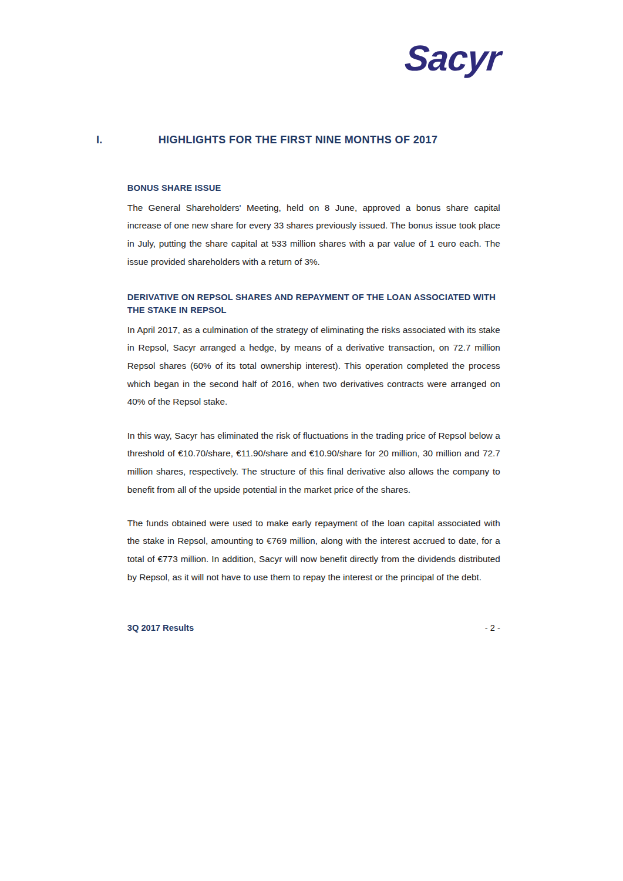Sacyr
I. HIGHLIGHTS FOR THE FIRST NINE MONTHS OF 2017
Bonus share issue
The General Shareholders' Meeting, held on 8 June, approved a bonus share capital increase of one new share for every 33 shares previously issued. The bonus issue took place in July, putting the share capital at 533 million shares with a par value of 1 euro each. The issue provided shareholders with a return of 3%.
Derivative on Repsol shares and repayment of the loan associated with the stake in Repsol
In April 2017, as a culmination of the strategy of eliminating the risks associated with its stake in Repsol, Sacyr arranged a hedge, by means of a derivative transaction, on 72.7 million Repsol shares (60% of its total ownership interest). This operation completed the process which began in the second half of 2016, when two derivatives contracts were arranged on 40% of the Repsol stake.
In this way, Sacyr has eliminated the risk of fluctuations in the trading price of Repsol below a threshold of €10.70/share, €11.90/share and €10.90/share for 20 million, 30 million and 72.7 million shares, respectively. The structure of this final derivative also allows the company to benefit from all of the upside potential in the market price of the shares.
The funds obtained were used to make early repayment of the loan capital associated with the stake in Repsol, amounting to €769 million, along with the interest accrued to date, for a total of €773 million. In addition, Sacyr will now benefit directly from the dividends distributed by Repsol, as it will not have to use them to repay the interest or the principal of the debt.
3Q 2017 Results
- 2 -